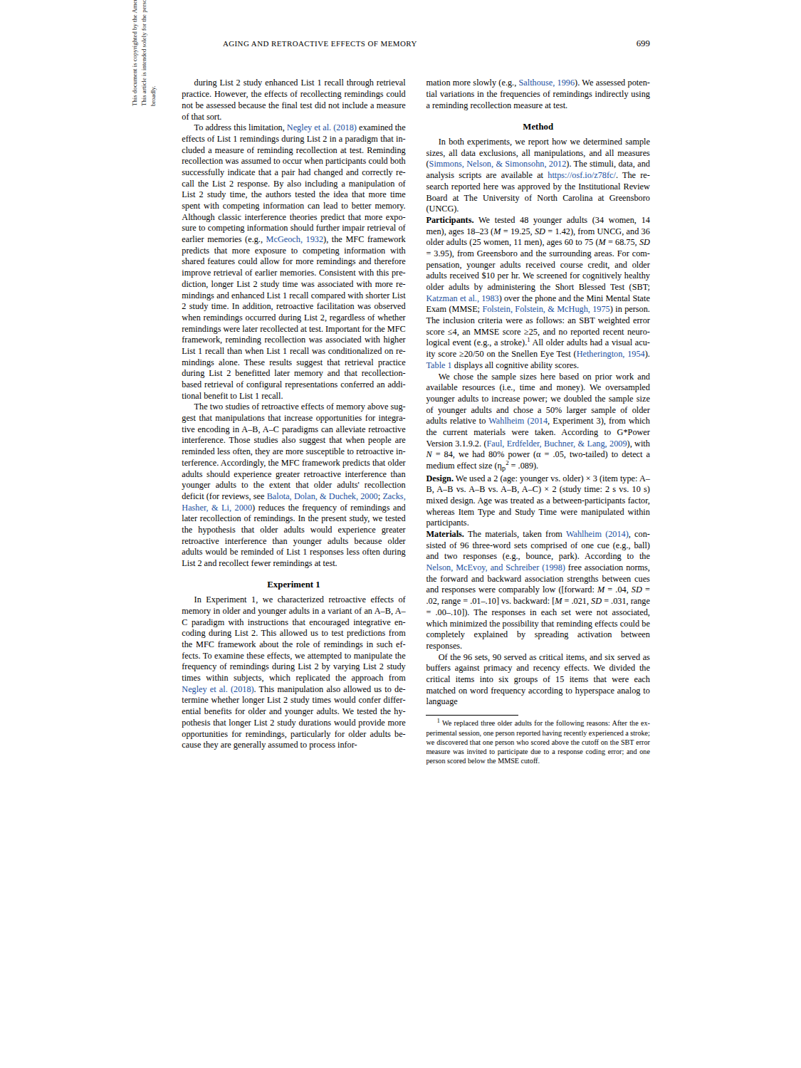Aging and Retroactive Effects of Memory 699
This document is copyrighted by the American Psychological Association or one of its allied publishers.
This article is intended solely for the personal use of the individual user and is not to be disseminated broadly.
during List 2 study enhanced List 1 recall through retrieval practice. However, the effects of recollecting remindings could not be assessed because the final test did not include a measure of that sort.
To address this limitation, Negley et al. (2018) examined the effects of List 1 remindings during List 2 in a paradigm that included a measure of reminding recollection at test. Reminding recollection was assumed to occur when participants could both successfully indicate that a pair had changed and correctly recall the List 2 response. By also including a manipulation of List 2 study time, the authors tested the idea that more time spent with competing information can lead to better memory. Although classic interference theories predict that more exposure to competing information should further impair retrieval of earlier memories (e.g., McGeoch, 1932), the MFC framework predicts that more exposure to competing information with shared features could allow for more remindings and therefore improve retrieval of earlier memories. Consistent with this prediction, longer List 2 study time was associated with more remindings and enhanced List 1 recall compared with shorter List 2 study time. In addition, retroactive facilitation was observed when remindings occurred during List 2, regardless of whether remindings were later recollected at test. Important for the MFC framework, reminding recollection was associated with higher List 1 recall than when List 1 recall was conditionalized on remindings alone. These results suggest that retrieval practice during List 2 benefitted later memory and that recollection-based retrieval of configural representations conferred an additional benefit to List 1 recall.
The two studies of retroactive effects of memory above suggest that manipulations that increase opportunities for integrative encoding in A–B, A–C paradigms can alleviate retroactive interference. Those studies also suggest that when people are reminded less often, they are more susceptible to retroactive interference. Accordingly, the MFC framework predicts that older adults should experience greater retroactive interference than younger adults to the extent that older adults' recollection deficit (for reviews, see Balota, Dolan, & Duchek, 2000; Zacks, Hasher, & Li, 2000) reduces the frequency of remindings and later recollection of remindings. In the present study, we tested the hypothesis that older adults would experience greater retroactive interference than younger adults because older adults would be reminded of List 1 responses less often during List 2 and recollect fewer remindings at test.
Experiment 1
In Experiment 1, we characterized retroactive effects of memory in older and younger adults in a variant of an A–B, A–C paradigm with instructions that encouraged integrative encoding during List 2. This allowed us to test predictions from the MFC framework about the role of remindings in such effects. To examine these effects, we attempted to manipulate the frequency of remindings during List 2 by varying List 2 study times within subjects, which replicated the approach from Negley et al. (2018). This manipulation also allowed us to determine whether longer List 2 study times would confer differential benefits for older and younger adults. We tested the hypothesis that longer List 2 study durations would provide more opportunities for remindings, particularly for older adults because they are generally assumed to process infor-
mation more slowly (e.g., Salthouse, 1996). We assessed potential variations in the frequencies of remindings indirectly using a reminding recollection measure at test.
Method
In both experiments, we report how we determined sample sizes, all data exclusions, all manipulations, and all measures (Simmons, Nelson, & Simonsohn, 2012). The stimuli, data, and analysis scripts are available at https://osf.io/z78fc/. The research reported here was approved by the Institutional Review Board at The University of North Carolina at Greensboro (UNCG).
Participants.
We tested 48 younger adults (34 women, 14 men), ages 18–23 (M = 19.25, SD = 1.42), from UNCG, and 36 older adults (25 women, 11 men), ages 60 to 75 (M = 68.75, SD = 3.95), from Greensboro and the surrounding areas. For compensation, younger adults received course credit, and older adults received $10 per hr. We screened for cognitively healthy older adults by administering the Short Blessed Test (SBT; Katzman et al., 1983) over the phone and the Mini Mental State Exam (MMSE; Folstein, Folstein, & McHugh, 1975) in person. The inclusion criteria were as follows: an SBT weighted error score ≤4, an MMSE score ≥25, and no reported recent neurological event (e.g., a stroke).1 All older adults had a visual acuity score ≥20/50 on the Snellen Eye Test (Hetherington, 1954). Table 1 displays all cognitive ability scores.
We chose the sample sizes here based on prior work and available resources (i.e., time and money). We oversampled younger adults to increase power; we doubled the sample size of younger adults and chose a 50% larger sample of older adults relative to Wahlheim (2014, Experiment 3), from which the current materials were taken. According to G*Power Version 3.1.9.2. (Faul, Erdfelder, Buchner, & Lang, 2009), with N = 84, we had 80% power (α = .05, two-tailed) to detect a medium effect size (ηp2 = .089).
Design.
We used a 2 (age: younger vs. older) × 3 (item type: A–B, A–B vs. A–B vs. A–B, A–C) × 2 (study time: 2 s vs. 10 s) mixed design. Age was treated as a between-participants factor, whereas Item Type and Study Time were manipulated within participants.
Materials.
The materials, taken from Wahlheim (2014), consisted of 96 three-word sets comprised of one cue (e.g., ball) and two responses (e.g., bounce, park). According to the Nelson, McEvoy, and Schreiber (1998) free association norms, the forward and backward association strengths between cues and responses were comparably low ([forward: M = .04, SD = .02, range = .01–.10] vs. backward: [M = .021, SD = .031, range = .00–.10]). The responses in each set were not associated, which minimized the possibility that reminding effects could be completely explained by spreading activation between responses.
Of the 96 sets, 90 served as critical items, and six served as buffers against primacy and recency effects. We divided the critical items into six groups of 15 items that were each matched on word frequency according to hyperspace analog to language
1 We replaced three older adults for the following reasons: After the experimental session, one person reported having recently experienced a stroke; we discovered that one person who scored above the cutoff on the SBT error measure was invited to participate due to a response coding error; and one person scored below the MMSE cutoff.